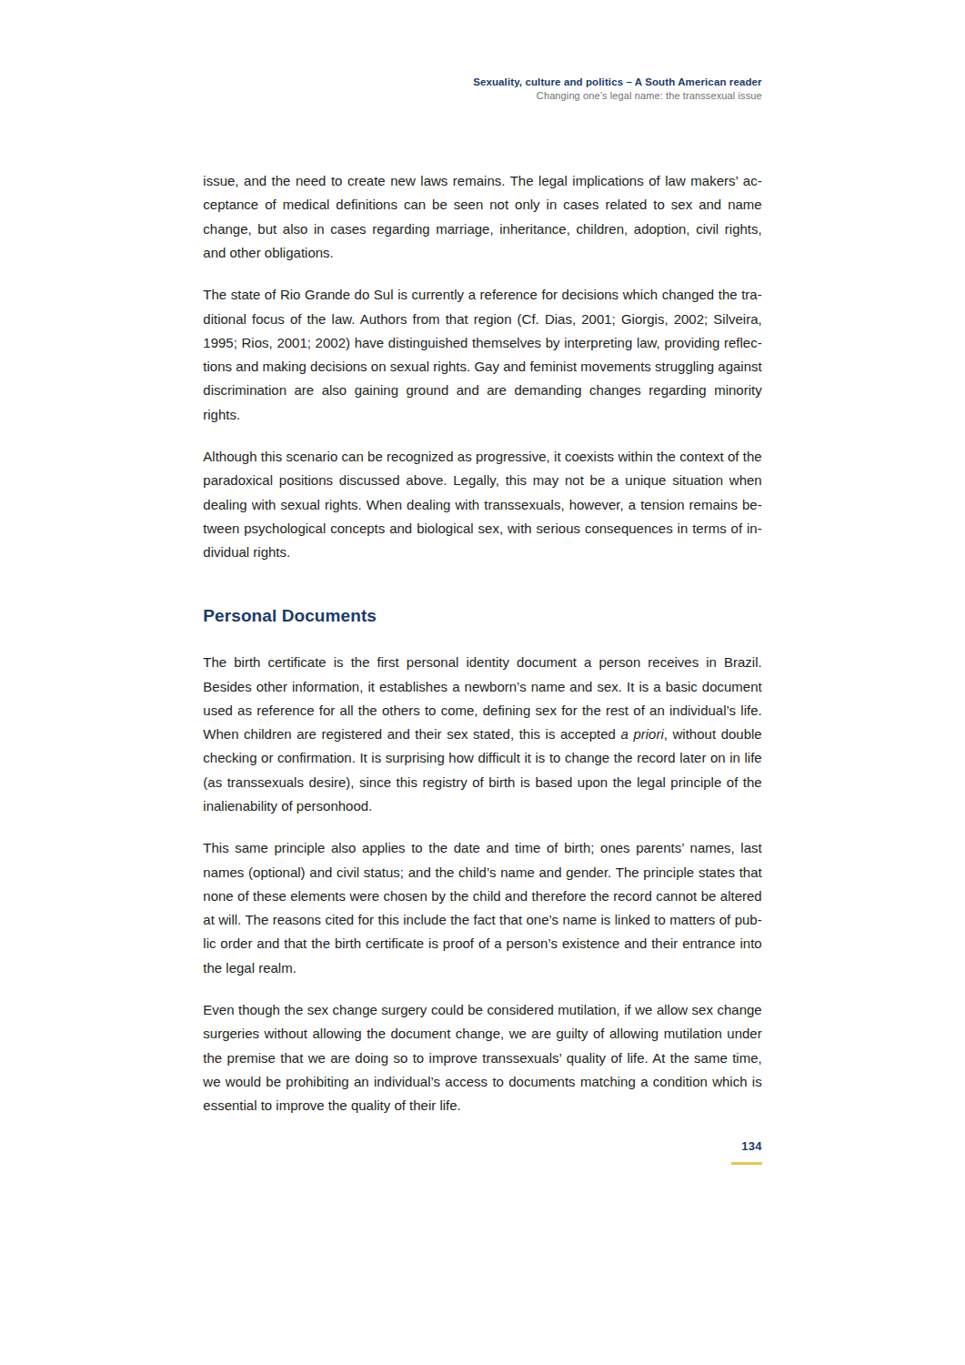Sexuality, culture and politics – A South American reader
Changing one’s legal name: the transsexual issue
issue, and the need to create new laws remains. The legal implications of law makers’ acceptance of medical definitions can be seen not only in cases related to sex and name change, but also in cases regarding marriage, inheritance, children, adoption, civil rights, and other obligations.
The state of Rio Grande do Sul is currently a reference for decisions which changed the traditional focus of the law. Authors from that region (Cf. Dias, 2001; Giorgis, 2002; Silveira, 1995; Rios, 2001; 2002) have distinguished themselves by interpreting law, providing reflections and making decisions on sexual rights. Gay and feminist movements struggling against discrimination are also gaining ground and are demanding changes regarding minority rights.
Although this scenario can be recognized as progressive, it coexists within the context of the paradoxical positions discussed above. Legally, this may not be a unique situation when dealing with sexual rights. When dealing with transsexuals, however, a tension remains between psychological concepts and biological sex, with serious consequences in terms of individual rights.
Personal Documents
The birth certificate is the first personal identity document a person receives in Brazil. Besides other information, it establishes a newborn’s name and sex. It is a basic document used as reference for all the others to come, defining sex for the rest of an individual’s life. When children are registered and their sex stated, this is accepted a priori, without double checking or confirmation. It is surprising how difficult it is to change the record later on in life (as transsexuals desire), since this registry of birth is based upon the legal principle of the inalienability of personhood.
This same principle also applies to the date and time of birth; ones parents’ names, last names (optional) and civil status; and the child’s name and gender. The principle states that none of these elements were chosen by the child and therefore the record cannot be altered at will. The reasons cited for this include the fact that one’s name is linked to matters of public order and that the birth certificate is proof of a person’s existence and their entrance into the legal realm.
Even though the sex change surgery could be considered mutilation, if we allow sex change surgeries without allowing the document change, we are guilty of allowing mutilation under the premise that we are doing so to improve transsexuals’ quality of life. At the same time, we would be prohibiting an individual’s access to documents matching a condition which is essential to improve the quality of their life.
134